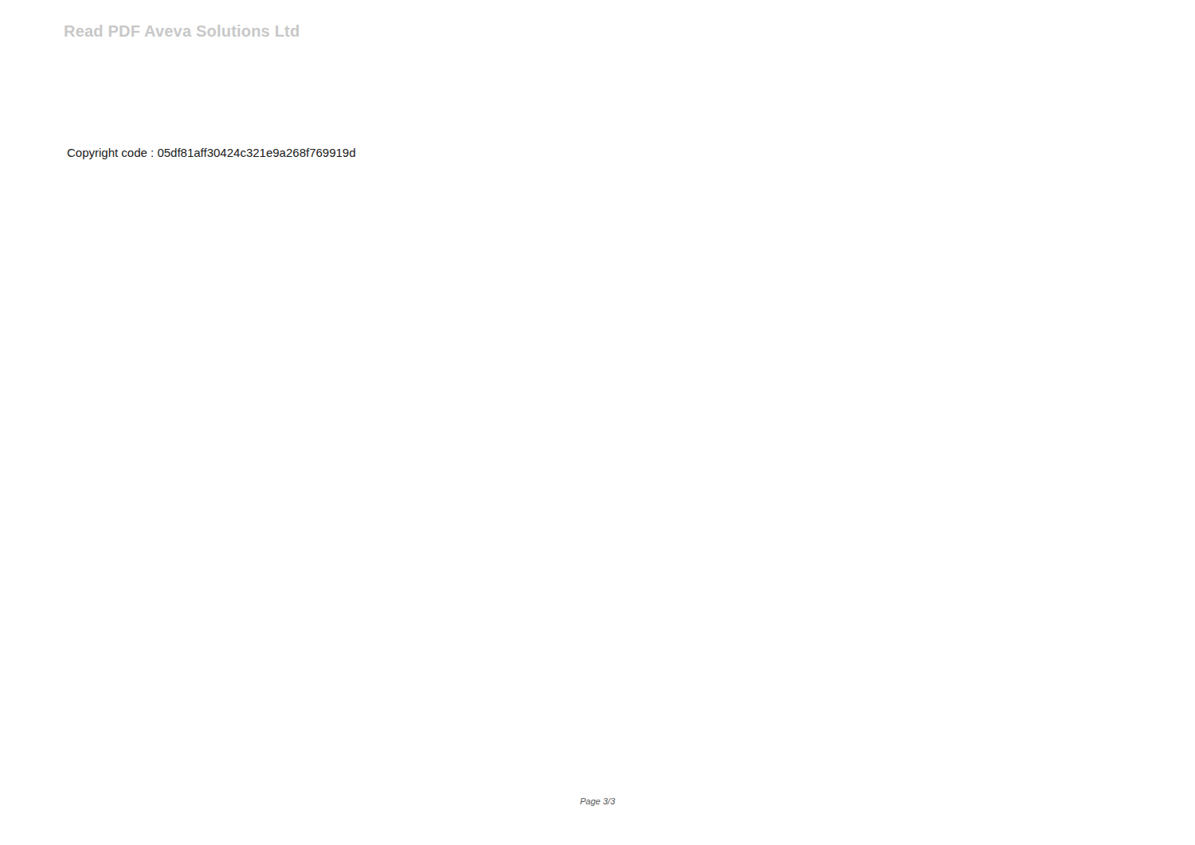Read PDF Aveva Solutions Ltd
Copyright code : 05df81aff30424c321e9a268f769919d
Page 3/3